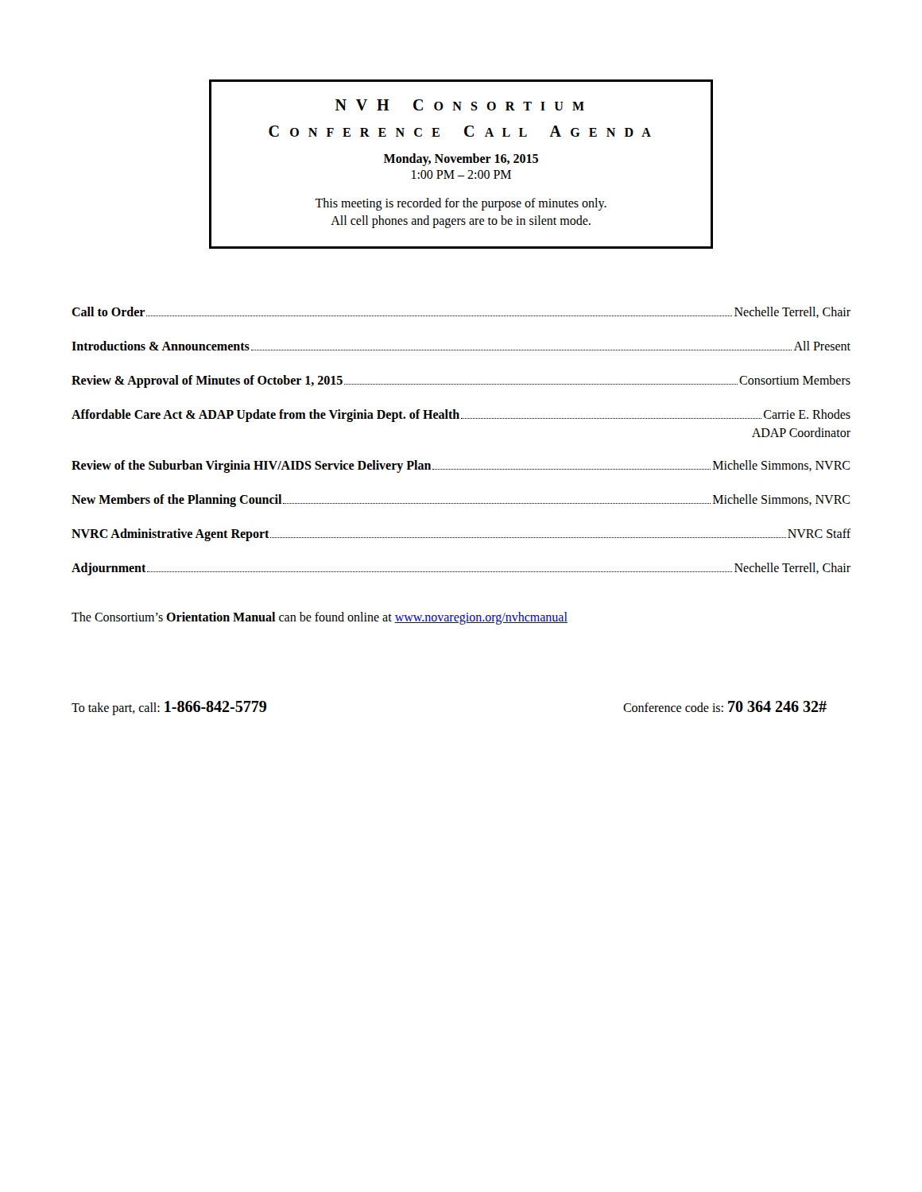N V H C O N S O R T I U M
C O N F E R E N C E C A L L A G E N D A
Monday, November 16, 2015
1:00 PM – 2:00 PM
This meeting is recorded for the purpose of minutes only.
All cell phones and pagers are to be in silent mode.
Call to Order Nechelle Terrell, Chair
Introductions & Announcements All Present
Review & Approval of Minutes of October 1, 2015 Consortium Members
Affordable Care Act & ADAP Update from the Virginia Dept. of Health Carrie E. Rhodes
ADAP Coordinator
Review of the Suburban Virginia HIV/AIDS Service Delivery Plan Michelle Simmons, NVRC
New Members of the Planning Council Michelle Simmons, NVRC
NVRC Administrative Agent Report NVRC Staff
Adjournment Nechelle Terrell, Chair
The Consortium’s Orientation Manual can be found online at www.novaregion.org/nvhcmanual
To take part, call: 1-866-842-5779
Conference code is: 70 364 246 32#